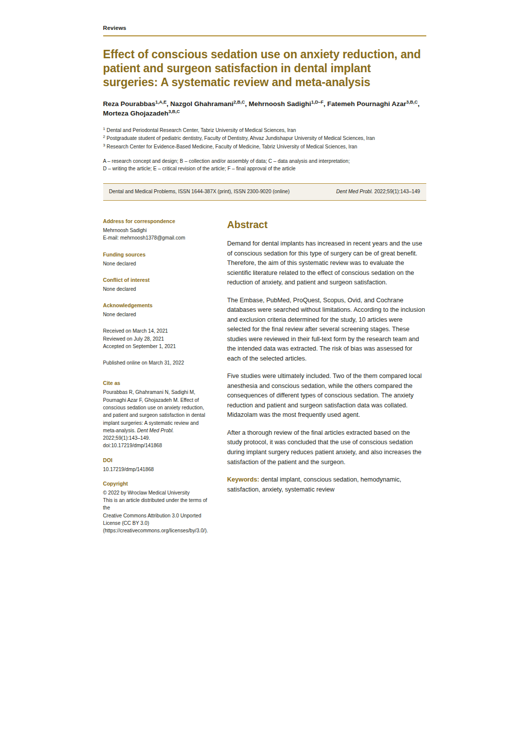Reviews
Effect of conscious sedation use on anxiety reduction, and patient and surgeon satisfaction in dental implant surgeries: A systematic review and meta-analysis
Reza Pourabbas1,A,E, Nazgol Ghahramani2,B,C, Mehrnoosh Sadighi1,D–F, Fatemeh Pournaghi Azar3,B,C, Morteza Ghojazadeh3,B,C
1 Dental and Periodontal Research Center, Tabriz University of Medical Sciences, Iran
2 Postgraduate student of pediatric dentistry, Faculty of Dentistry, Ahvaz Jundishapur University of Medical Sciences, Iran
3 Research Center for Evidence-Based Medicine, Faculty of Medicine, Tabriz University of Medical Sciences, Iran
A – research concept and design; B – collection and/or assembly of data; C – data analysis and interpretation;
D – writing the article; E – critical revision of the article; F – final approval of the article
Dental and Medical Problems, ISSN 1644-387X (print), ISSN 2300-9020 (online)
Dent Med Probl. 2022;59(1):143–149
Address for correspondence
Mehrnoosh Sadighi
E-mail: mehrnoosh1378@gmail.com
Funding sources
None declared
Conflict of interest
None declared
Acknowledgements
None declared
Received on March 14, 2021
Reviewed on July 28, 2021
Accepted on September 1, 2021
Published online on March 31, 2022
Cite as
Pourabbas R, Ghahramani N, Sadighi M, Pournaghi Azar F, Ghojazadeh M. Effect of conscious sedation use on anxiety reduction, and patient and surgeon satisfaction in dental implant surgeries: A systematic review and meta-analysis. Dent Med Probl. 2022;59(1):143–149. doi:10.17219/dmp/141868
DOI
10.17219/dmp/141868
Copyright
© 2022 by Wroclaw Medical University
This is an article distributed under the terms of the
Creative Commons Attribution 3.0 Unported License (CC BY 3.0)
(https://creativecommons.org/licenses/by/3.0/).
Abstract
Demand for dental implants has increased in recent years and the use of conscious sedation for this type of surgery can be of great benefit. Therefore, the aim of this systematic review was to evaluate the scientific literature related to the effect of conscious sedation on the reduction of anxiety, and patient and surgeon satisfaction.
The Embase, PubMed, ProQuest, Scopus, Ovid, and Cochrane databases were searched without limitations. According to the inclusion and exclusion criteria determined for the study, 10 articles were selected for the final review after several screening stages. These studies were reviewed in their full-text form by the research team and the intended data was extracted. The risk of bias was assessed for each of the selected articles.
Five studies were ultimately included. Two of the them compared local anesthesia and conscious sedation, while the others compared the consequences of different types of conscious sedation. The anxiety reduction and patient and surgeon satisfaction data was collated. Midazolam was the most frequently used agent.
After a thorough review of the final articles extracted based on the study protocol, it was concluded that the use of conscious sedation during implant surgery reduces patient anxiety, and also increases the satisfaction of the patient and the surgeon.
Keywords: dental implant, conscious sedation, hemodynamic, satisfaction, anxiety, systematic review